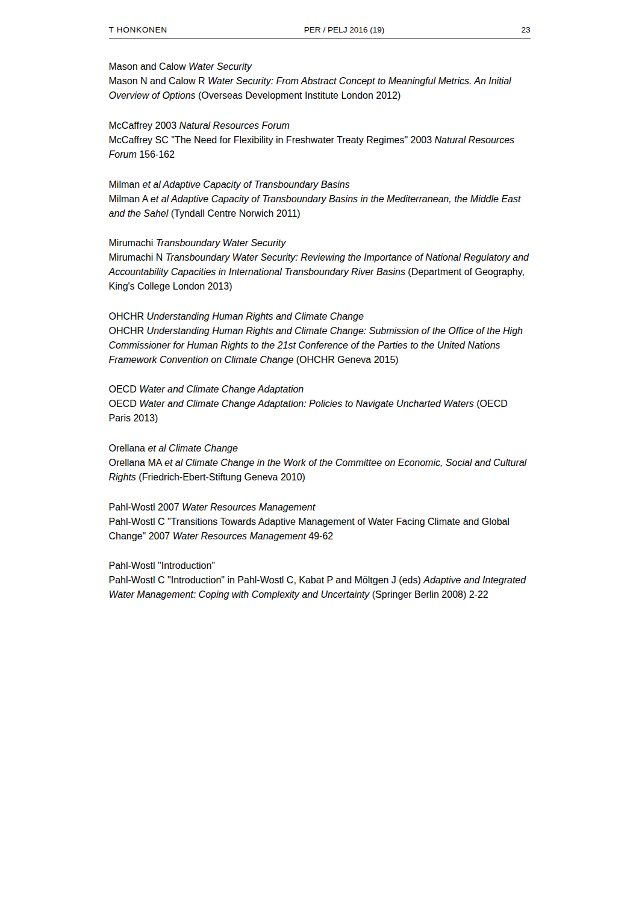T HONKONEN PER / PELJ 2016 (19) 23
Mason and Calow Water Security
Mason N and Calow R Water Security: From Abstract Concept to Meaningful Metrics. An Initial Overview of Options (Overseas Development Institute London 2012)
McCaffrey 2003 Natural Resources Forum
McCaffrey SC "The Need for Flexibility in Freshwater Treaty Regimes" 2003 Natural Resources Forum 156-162
Milman et al Adaptive Capacity of Transboundary Basins
Milman A et al Adaptive Capacity of Transboundary Basins in the Mediterranean, the Middle East and the Sahel (Tyndall Centre Norwich 2011)
Mirumachi Transboundary Water Security
Mirumachi N Transboundary Water Security: Reviewing the Importance of National Regulatory and Accountability Capacities in International Transboundary River Basins (Department of Geography, King's College London 2013)
OHCHR Understanding Human Rights and Climate Change
OHCHR Understanding Human Rights and Climate Change: Submission of the Office of the High Commissioner for Human Rights to the 21st Conference of the Parties to the United Nations Framework Convention on Climate Change (OHCHR Geneva 2015)
OECD Water and Climate Change Adaptation
OECD Water and Climate Change Adaptation: Policies to Navigate Uncharted Waters (OECD Paris 2013)
Orellana et al Climate Change
Orellana MA et al Climate Change in the Work of the Committee on Economic, Social and Cultural Rights (Friedrich-Ebert-Stiftung Geneva 2010)
Pahl-Wostl 2007 Water Resources Management
Pahl-Wostl C "Transitions Towards Adaptive Management of Water Facing Climate and Global Change" 2007 Water Resources Management 49-62
Pahl-Wostl "Introduction"
Pahl-Wostl C "Introduction" in Pahl-Wostl C, Kabat P and Möltgen J (eds) Adaptive and Integrated Water Management: Coping with Complexity and Uncertainty (Springer Berlin 2008) 2-22